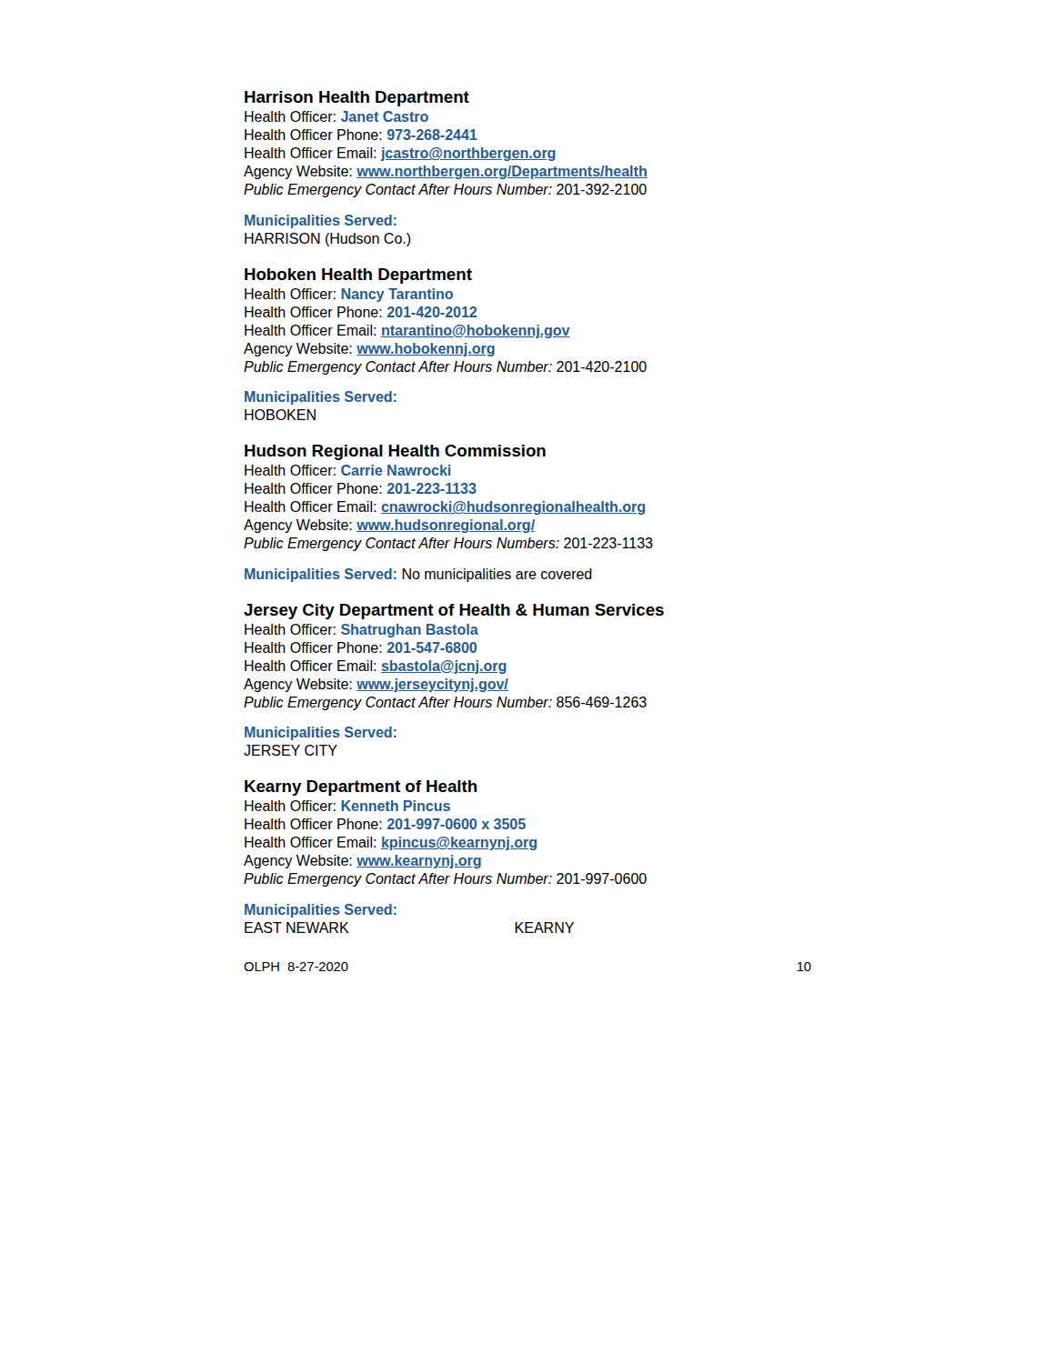Harrison Health Department
Health Officer: Janet Castro
Health Officer Phone: 973-268-2441
Health Officer Email: jcastro@northbergen.org
Agency Website: www.northbergen.org/Departments/health
Public Emergency Contact After Hours Number: 201-392-2100
Municipalities Served:
HARRISON (Hudson Co.)
Hoboken Health Department
Health Officer: Nancy Tarantino
Health Officer Phone: 201-420-2012
Health Officer Email: ntarantino@hobokennj.gov
Agency Website: www.hobokennj.org
Public Emergency Contact After Hours Number: 201-420-2100
Municipalities Served:
HOBOKEN
Hudson Regional Health Commission
Health Officer: Carrie Nawrocki
Health Officer Phone: 201-223-1133
Health Officer Email: cnawrocki@hudsonregionalhealth.org
Agency Website: www.hudsonregional.org/
Public Emergency Contact After Hours Numbers: 201-223-1133
Municipalities Served: No municipalities are covered
Jersey City Department of Health & Human Services
Health Officer: Shatrughan Bastola
Health Officer Phone: 201-547-6800
Health Officer Email: sbastola@jcnj.org
Agency Website: www.jerseycitynj.gov/
Public Emergency Contact After Hours Number: 856-469-1263
Municipalities Served:
JERSEY CITY
Kearny Department of Health
Health Officer: Kenneth Pincus
Health Officer Phone: 201-997-0600 x 3505
Health Officer Email: kpincus@kearnynj.org
Agency Website: www.kearnynj.org
Public Emergency Contact After Hours Number: 201-997-0600
Municipalities Served:
EAST NEWARK KEARNY
OLPH 8-27-2020 10